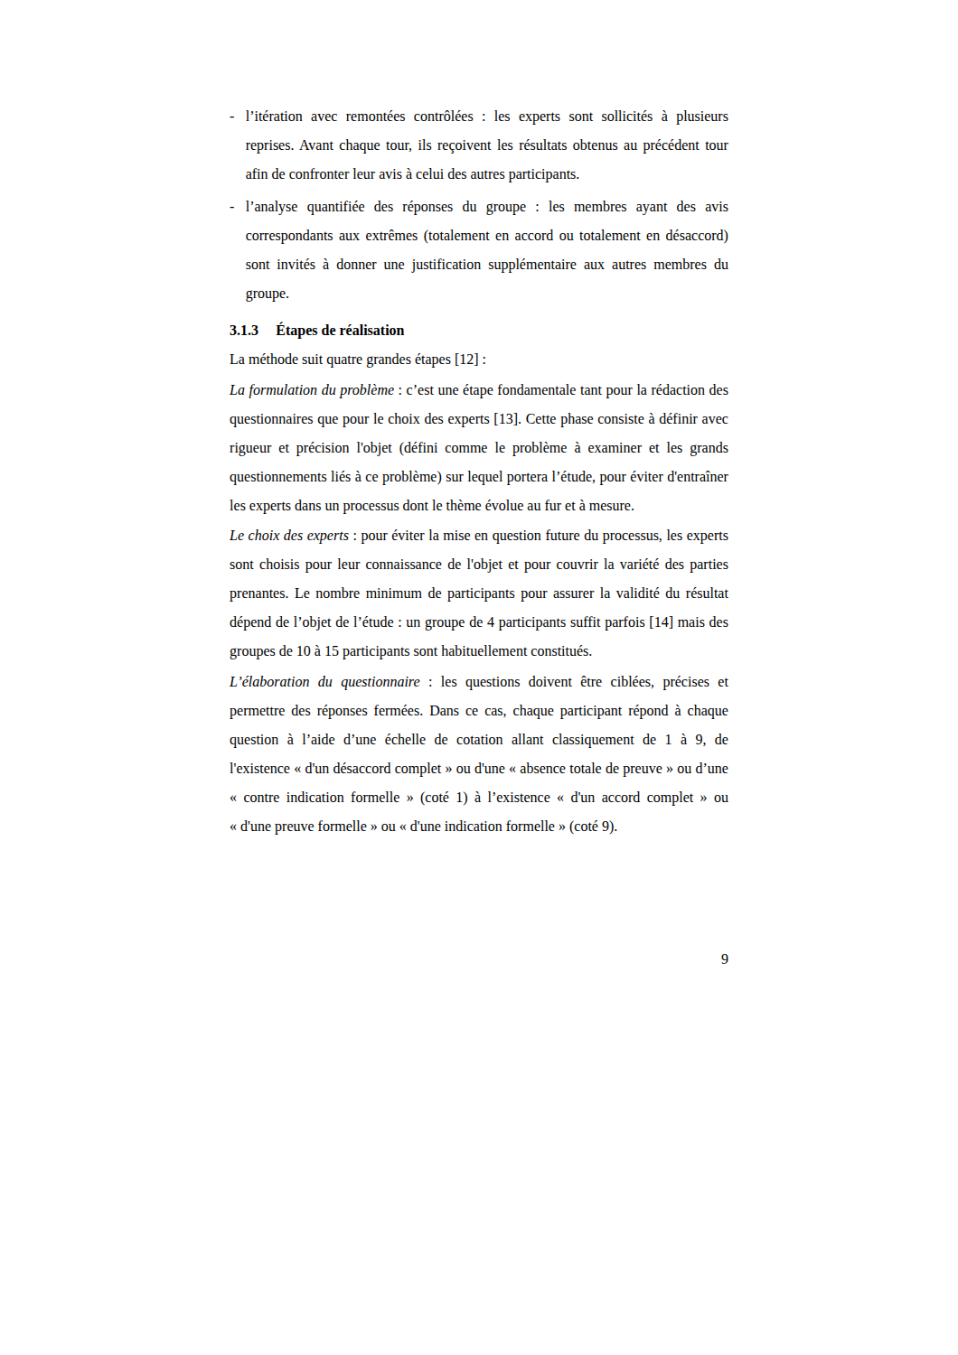l’itération avec remontées contrôlées : les experts sont sollicités à plusieurs reprises. Avant chaque tour, ils reçoivent les résultats obtenus au précédent tour afin de confronter leur avis à celui des autres participants.
l’analyse quantifiée des réponses du groupe : les membres ayant des avis correspondants aux extrêmes (totalement en accord ou totalement en désaccord) sont invités à donner une justification supplémentaire aux autres membres du groupe.
3.1.3 Étapes de réalisation
La méthode suit quatre grandes étapes [12] :
La formulation du problème : c’est une étape fondamentale tant pour la rédaction des questionnaires que pour le choix des experts [13]. Cette phase consiste à définir avec rigueur et précision l'objet (défini comme le problème à examiner et les grands questionnements liés à ce problème) sur lequel portera l’étude, pour éviter d'entraîner les experts dans un processus dont le thème évolue au fur et à mesure.
Le choix des experts : pour éviter la mise en question future du processus, les experts sont choisis pour leur connaissance de l'objet et pour couvrir la variété des parties prenantes. Le nombre minimum de participants pour assurer la validité du résultat dépend de l’objet de l’étude : un groupe de 4 participants suffit parfois [14] mais des groupes de 10 à 15 participants sont habituellement constitués.
L’élaboration du questionnaire : les questions doivent être ciblées, précises et permettre des réponses fermées. Dans ce cas, chaque participant répond à chaque question à l’aide d’une échelle de cotation allant classiquement de 1 à 9, de l'existence « d'un désaccord complet » ou d'une « absence totale de preuve » ou d’une « contre indication formelle » (coté 1) à l’existence « d'un accord complet » ou « d'une preuve formelle » ou « d'une indication formelle » (coté 9).
9